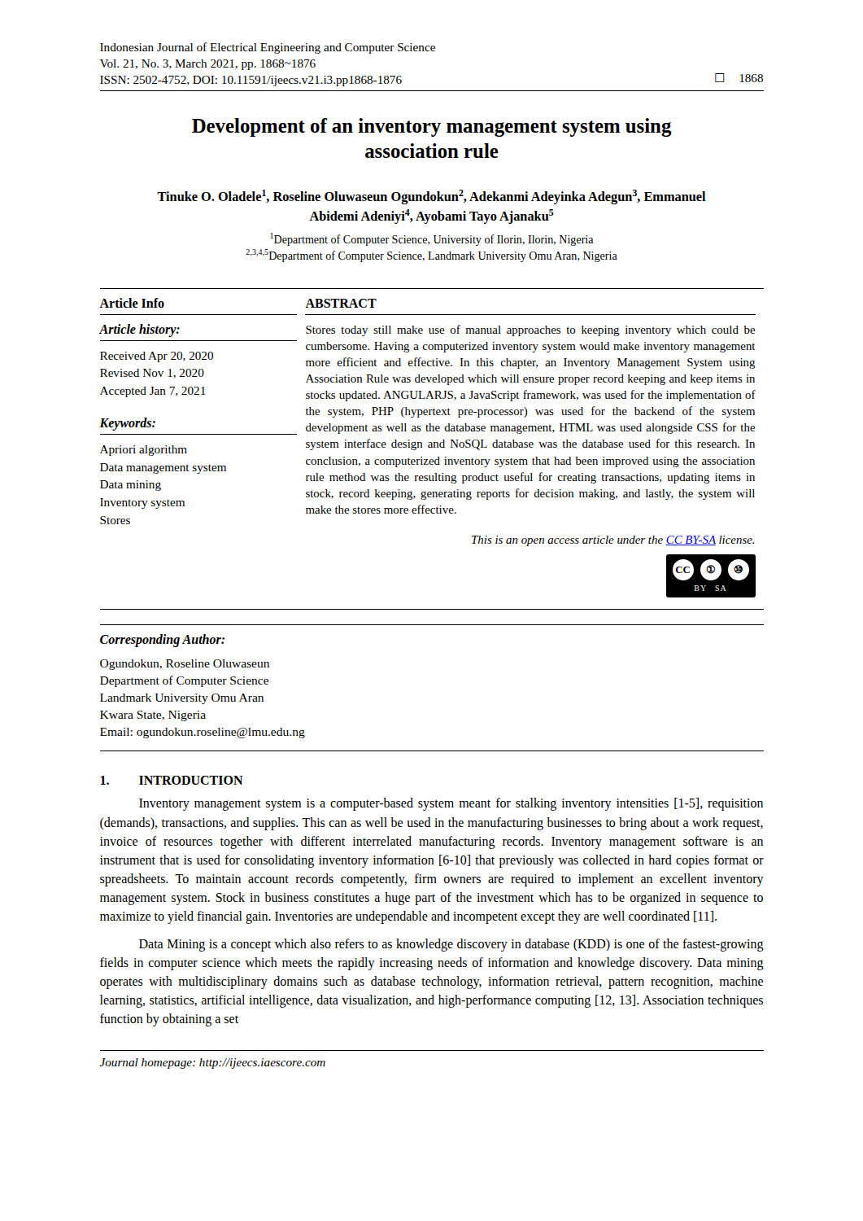Indonesian Journal of Electrical Engineering and Computer Science
Vol. 21, No. 3, March 2021, pp. 1868~1876
ISSN: 2502-4752, DOI: 10.11591/ijeecs.v21.i3.pp1868-1876
☐
1868
Development of an inventory management system using
association rule
Tinuke O. Oladele1, Roseline Oluwaseun Ogundokun2, Adekanmi Adeyinka Adegun3, Emmanuel
Abidemi Adeniyi4, Ayobami Tayo Ajanaku5
1Department of Computer Science, University of Ilorin, Ilorin, Nigeria
2,3,4,5Department of Computer Science, Landmark University Omu Aran, Nigeria
| Article Info Article history: Received Apr 20, 2020 Revised Nov 1, 2020 Accepted Jan 7, 2021 Keywords: Apriori algorithm Data management system Data mining Inventory system Stores | ABSTRACT Stores today still make use of manual approaches to keeping inventory which could be cumbersome. Having a computerized inventory system would make inventory management more efficient and effective. In this chapter, an Inventory Management System using Association Rule was developed which will ensure proper record keeping and keep items in stocks updated. ANGULARJS, a JavaScript framework, was used for the implementation of the system, PHP (hypertext pre-processor) was used for the backend of the system development as well as the database management, HTML was used alongside CSS for the system interface design and NoSQL database was the database used for this research. In conclusion, a computerized inventory system that had been improved using the association rule method was the resulting product useful for creating transactions, updating items in stock, record keeping, generating reports for decision making, and lastly, the system will make the stores more effective. This is an open access article under the CC BY-SA license. CC ① ⑩ BY SA |
Corresponding Author:
Ogundokun, Roseline Oluwaseun
Department of Computer Science
Landmark University Omu Aran
Kwara State, Nigeria
Email: ogundokun.roseline@lmu.edu.ng
1. INTRODUCTION
Inventory management system is a computer-based system meant for stalking inventory intensities [1-5], requisition (demands), transactions, and supplies. This can as well be used in the manufacturing businesses to bring about a work request, invoice of resources together with different interrelated manufacturing records. Inventory management software is an instrument that is used for consolidating inventory information [6-10] that previously was collected in hard copies format or spreadsheets. To maintain account records competently, firm owners are required to implement an excellent inventory management system. Stock in business constitutes a huge part of the investment which has to be organized in sequence to maximize to yield financial gain. Inventories are undependable and incompetent except they are well coordinated [11].
Data Mining is a concept which also refers to as knowledge discovery in database (KDD) is one of the fastest-growing fields in computer science which meets the rapidly increasing needs of information and knowledge discovery. Data mining operates with multidisciplinary domains such as database technology, information retrieval, pattern recognition, machine learning, statistics, artificial intelligence, data visualization, and high-performance computing [12, 13]. Association techniques function by obtaining a set
Journal homepage: http://ijeecs.iaescore.com